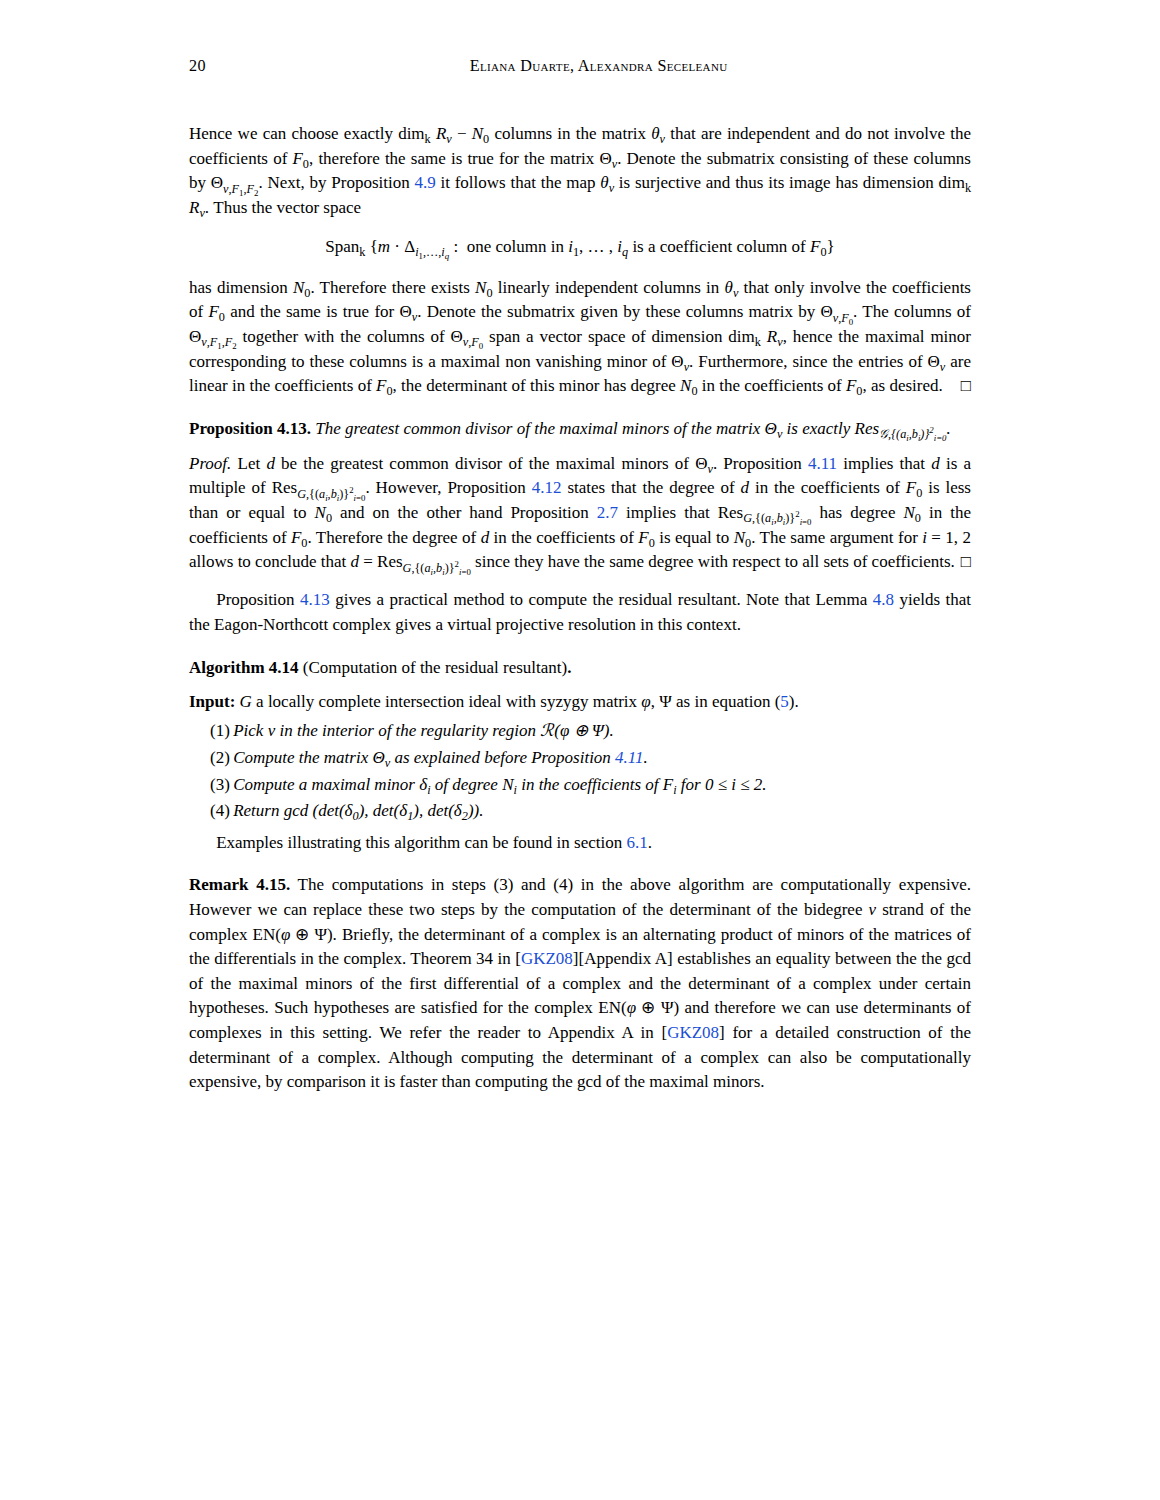20 Eliana Duarte, Alexandra Seceleanu
Hence we can choose exactly dimk Rν − N0 columns in the matrix θν that are independent and do not involve the coefficients of F0, therefore the same is true for the matrix Θν. Denote the submatrix consisting of these columns by Θν,F1,F2. Next, by Proposition 4.9 it follows that the map θν is surjective and thus its image has dimension dimk Rν. Thus the vector space
Spank {m · Δi1,…,iq : one column in i1, … , iq is a coefficient column of F0}
has dimension N0. Therefore there exists N0 linearly independent columns in θν that only involve the coefficients of F0 and the same is true for Θν. Denote the submatrix given by these columns matrix by Θν,F0. The columns of Θν,F1,F2 together with the columns of Θν,F0 span a vector space of dimension dimk Rν, hence the maximal minor corresponding to these columns is a maximal non vanishing minor of Θν. Furthermore, since the entries of Θν are linear in the coefficients of F0, the determinant of this minor has degree N0 in the coefficients of F0, as desired. □
Proposition 4.13. The greatest common divisor of the maximal minors of the matrix Θν is exactly Res𝒢,{(ai,bi)}2i=0.
Proof. Let d be the greatest common divisor of the maximal minors of Θν. Proposition 4.11 implies that d is a multiple of ResG,{(ai,bi)}2i=0. However, Proposition 4.12 states that the degree of d in the coefficients of F0 is less than or equal to N0 and on the other hand Proposition 2.7 implies that ResG,{(ai,bi)}2i=0 has degree N0 in the coefficients of F0. Therefore the degree of d in the coefficients of F0 is equal to N0. The same argument for i = 1, 2 allows to conclude that d = ResG,{(ai,bi)}2i=0 since they have the same degree with respect to all sets of coefficients. □
Proposition 4.13 gives a practical method to compute the residual resultant. Note that Lemma 4.8 yields that the Eagon-Northcott complex gives a virtual projective resolution in this context.
Algorithm 4.14 (Computation of the residual resultant).
Input: G a locally complete intersection ideal with syzygy matrix φ, Ψ as in equation (5).
(1) Pick ν in the interior of the regularity region ℛ(φ ⊕ Ψ).
(2) Compute the matrix Θν as explained before Proposition 4.11.
(3) Compute a maximal minor δi of degree Ni in the coefficients of Fi for 0 ≤ i ≤ 2.
(4) Return gcd (det(δ0), det(δ1), det(δ2)).
Examples illustrating this algorithm can be found in section 6.1.
Remark 4.15. The computations in steps (3) and (4) in the above algorithm are computationally expensive. However we can replace these two steps by the computation of the determinant of the bidegree ν strand of the complex EN(φ ⊕ Ψ). Briefly, the determinant of a complex is an alternating product of minors of the matrices of the differentials in the complex. Theorem 34 in [GKZ08][Appendix A] establishes an equality between the the gcd of the maximal minors of the first differential of a complex and the determinant of a complex under certain hypotheses. Such hypotheses are satisfied for the complex EN(φ ⊕ Ψ) and therefore we can use determinants of complexes in this setting. We refer the reader to Appendix A in [GKZ08] for a detailed construction of the determinant of a complex. Although computing the determinant of a complex can also be computationally expensive, by comparison it is faster than computing the gcd of the maximal minors.